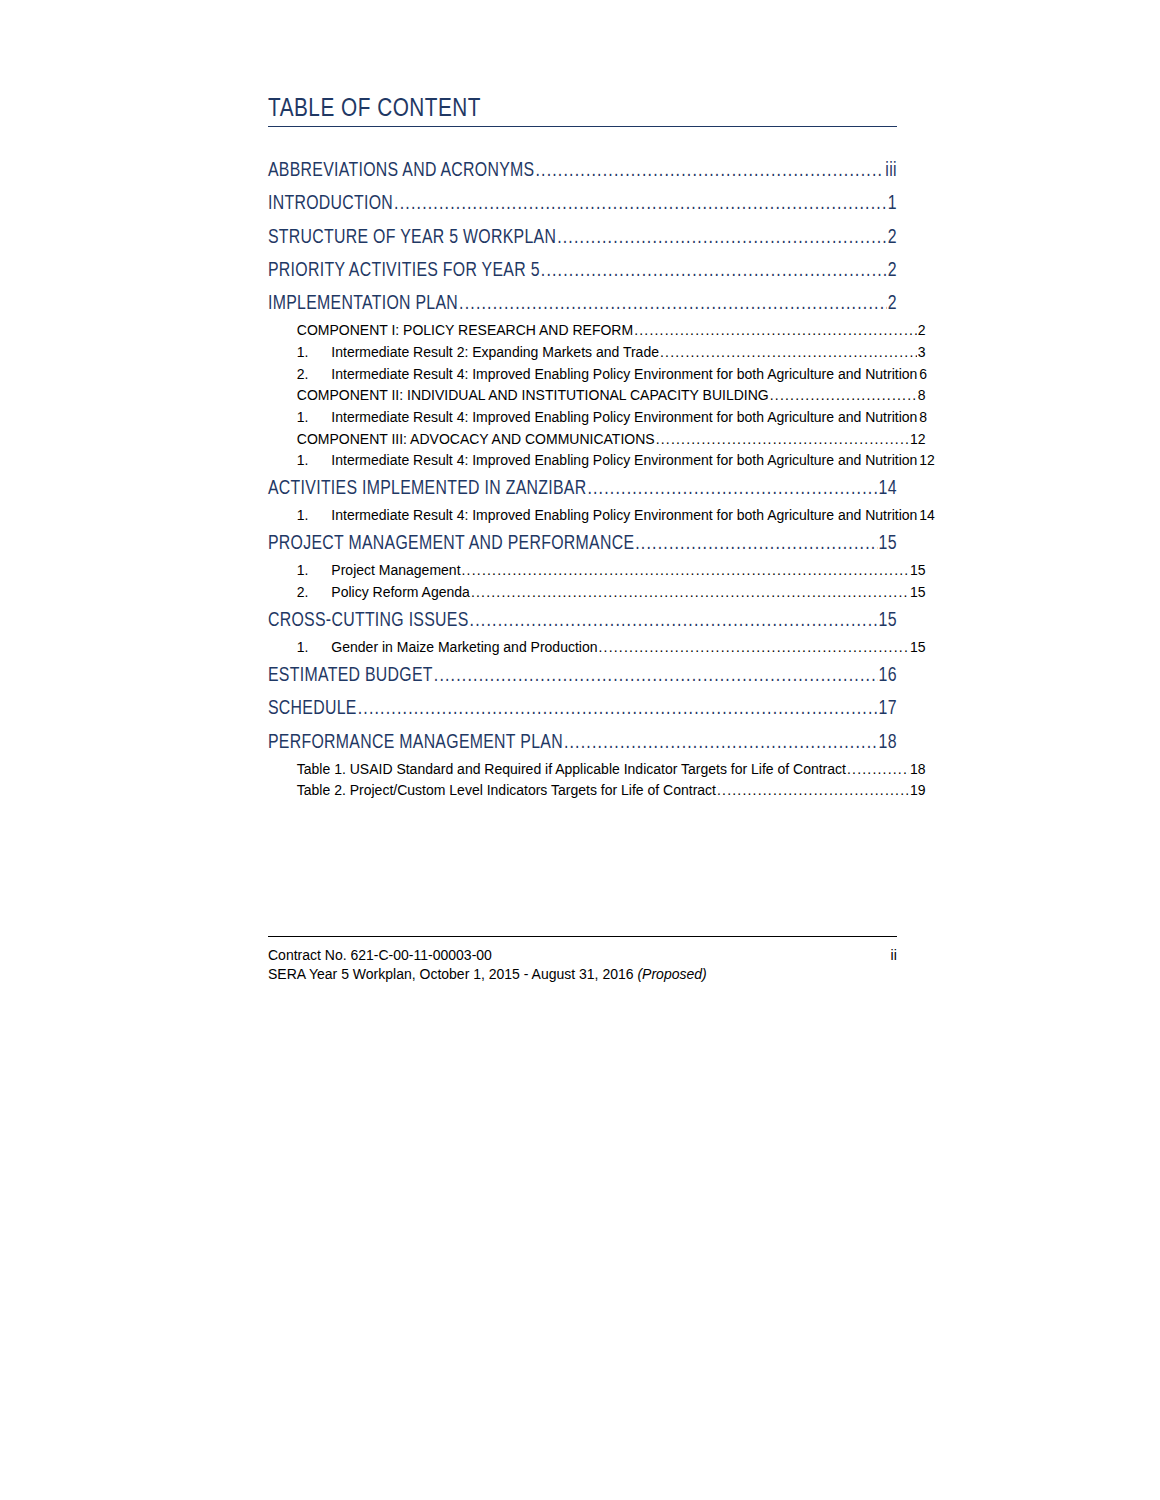TABLE OF CONTENT
ABBREVIATIONS AND ACRONYMS ................................................................................................................. iii
INTRODUCTION ................................................................................................................................. 1
STRUCTURE OF YEAR 5 WORKPLAN ................................................................................................. 2
PRIORITY ACTIVITIES FOR YEAR 5 .................................................................................................... 2
IMPLEMENTATION PLAN ................................................................................................................. 2
COMPONENT I: POLICY RESEARCH AND REFORM ................................................................................................. 2
1. Intermediate Result 2: Expanding Markets and Trade ................................................................................. 3
2. Intermediate Result 4: Improved Enabling Policy Environment for both Agriculture and Nutrition .............. 6
COMPONENT II: INDIVIDUAL AND INSTITUTIONAL CAPACITY BUILDING ............................................................. 8
1. Intermediate Result 4: Improved Enabling Policy Environment for both Agriculture and Nutrition .............. 8
COMPONENT III: ADVOCACY AND COMMUNICATIONS ..................................................................................... 12
1. Intermediate Result 4: Improved Enabling Policy Environment for both Agriculture and Nutrition ............ 12
ACTIVITIES IMPLEMENTED IN ZANZIBAR ........................................................................................... 14
1. Intermediate Result 4: Improved Enabling Policy Environment for both Agriculture and Nutrition ............ 14
PROJECT MANAGEMENT AND PERFORMANCE ................................................................................ 15
1. Project Management ....................................................................................................................................... 15
2. Policy Reform Agenda ..................................................................................................................................... 15
CROSS-CUTTING ISSUES .............................................................................................................. 15
1. Gender in Maize Marketing and Production ................................................................................................. 15
ESTIMATED BUDGET ....................................................................................................................... 16
SCHEDULE ....................................................................................................................................... 17
PERFORMANCE MANAGEMENT PLAN .............................................................................................. 18
Table 1. USAID Standard and Required if Applicable Indicator Targets for Life of Contract ............................... 18
Table 2. Project/Custom Level Indicators Targets for Life of Contract .............................................................. 19
Contract No. 621-C-00-11-00003-00
SERA Year 5 Workplan, October 1, 2015 - August 31, 2016 (Proposed)
ii